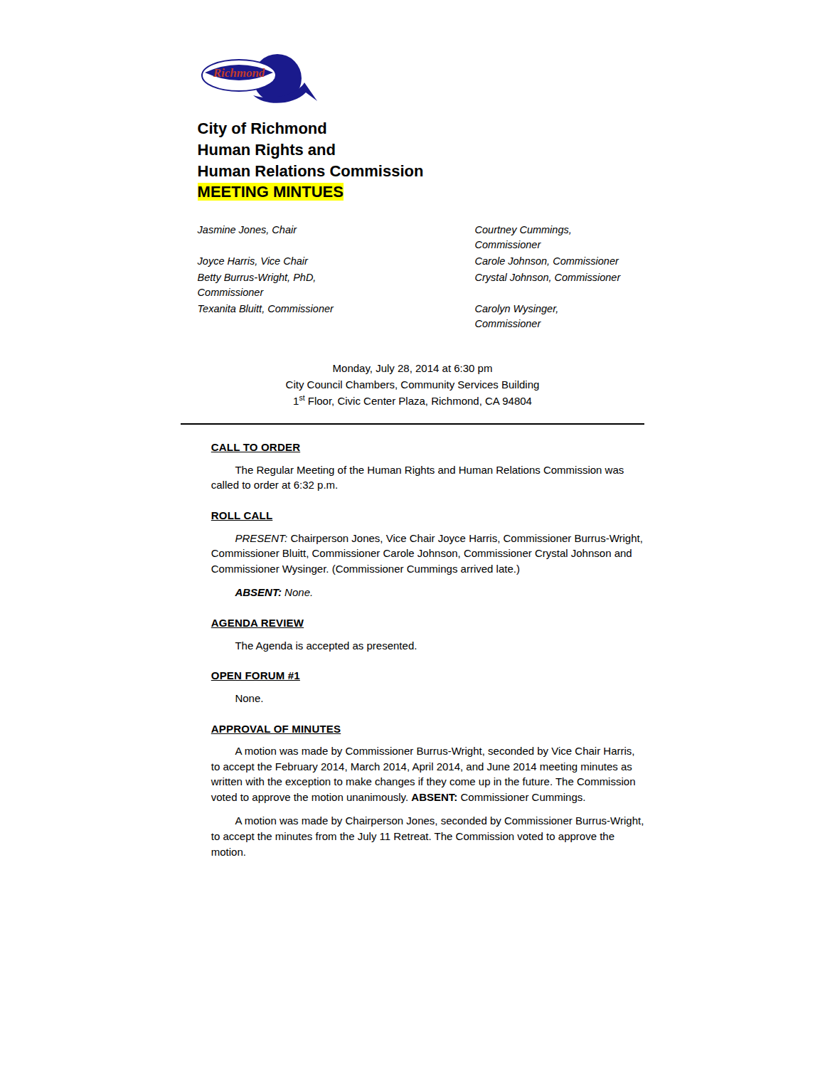Richmond City of
City of Richmond
Human Rights and
Human Relations Commission
MEETING MINTUES
| Jasmine Jones, Chair | Courtney Cummings, Commissioner |
| Joyce Harris, Vice Chair | Carole Johnson, Commissioner |
| Betty Burrus-Wright, PhD, Commissioner | Crystal Johnson, Commissioner |
| Texanita Bluitt, Commissioner | Carolyn Wysinger, Commissioner |
Monday, July 28, 2014 at 6:30 pm
City Council Chambers, Community Services Building
1st Floor, Civic Center Plaza, Richmond, CA 94804
CALL TO ORDER
The Regular Meeting of the Human Rights and Human Relations Commission was called to order at 6:32 p.m.
ROLL CALL
PRESENT: Chairperson Jones, Vice Chair Joyce Harris, Commissioner Burrus-Wright, Commissioner Bluitt, Commissioner Carole Johnson, Commissioner Crystal Johnson and Commissioner Wysinger. (Commissioner Cummings arrived late.)
ABSENT: None.
AGENDA REVIEW
The Agenda is accepted as presented.
OPEN FORUM #1
None.
APPROVAL OF MINUTES
A motion was made by Commissioner Burrus-Wright, seconded by Vice Chair Harris, to accept the February 2014, March 2014, April 2014, and June 2014 meeting minutes as written with the exception to make changes if they come up in the future. The Commission voted to approve the motion unanimously. ABSENT: Commissioner Cummings.
A motion was made by Chairperson Jones, seconded by Commissioner Burrus-Wright, to accept the minutes from the July 11 Retreat. The Commission voted to approve the motion.